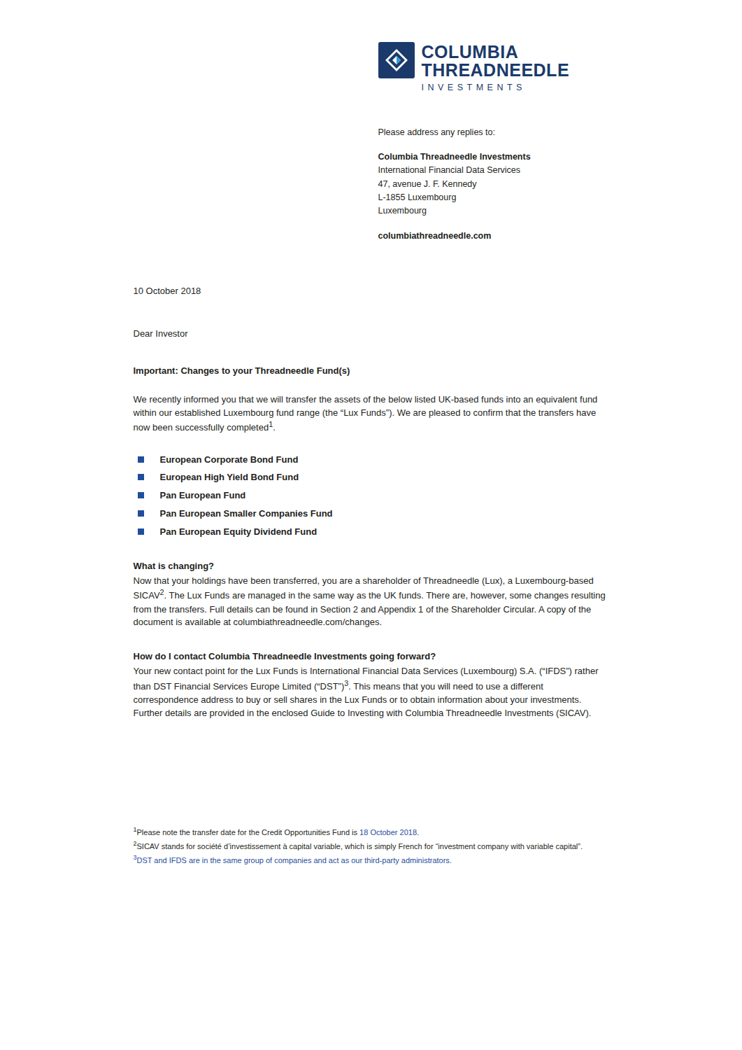COLUMBIA THREADNEEDLE INVESTMENTS
Please address any replies to:
Columbia Threadneedle Investments
International Financial Data Services
47, avenue J. F. Kennedy
L-1855 Luxembourg
Luxembourg
columbiathreadneedle.com
10 October 2018
Dear Investor
Important: Changes to your Threadneedle Fund(s)
We recently informed you that we will transfer the assets of the below listed UK-based funds into an equivalent fund within our established Luxembourg fund range (the “Lux Funds”). We are pleased to confirm that the transfers have now been successfully completed1.
European Corporate Bond Fund
European High Yield Bond Fund
Pan European Fund
Pan European Smaller Companies Fund
Pan European Equity Dividend Fund
What is changing?
Now that your holdings have been transferred, you are a shareholder of Threadneedle (Lux), a Luxembourg-based SICAV2. The Lux Funds are managed in the same way as the UK funds. There are, however, some changes resulting from the transfers. Full details can be found in Section 2 and Appendix 1 of the Shareholder Circular. A copy of the document is available at columbiathreadneedle.com/changes.
How do I contact Columbia Threadneedle Investments going forward?
Your new contact point for the Lux Funds is International Financial Data Services (Luxembourg) S.A. (“IFDS”) rather than DST Financial Services Europe Limited (“DST”)3. This means that you will need to use a different correspondence address to buy or sell shares in the Lux Funds or to obtain information about your investments. Further details are provided in the enclosed Guide to Investing with Columbia Threadneedle Investments (SICAV).
1Please note the transfer date for the Credit Opportunities Fund is 18 October 2018.
2SICAV stands for société d’investissement à capital variable, which is simply French for “investment company with variable capital”.
3DST and IFDS are in the same group of companies and act as our third-party administrators.